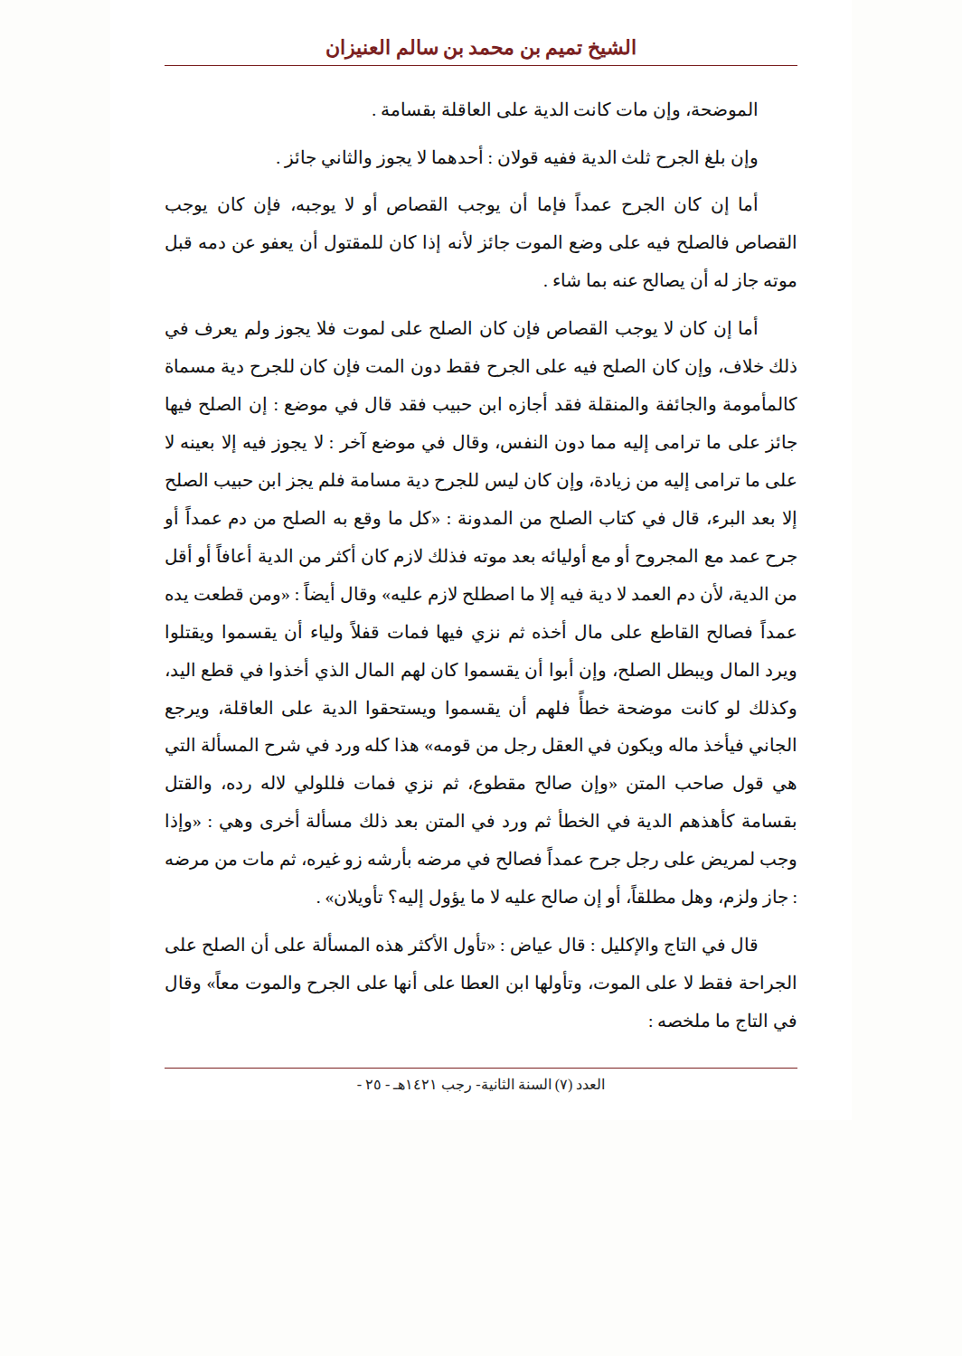الشيخ تميم بن محمد بن سالم العنيزان
الموضحة، وإن مات كانت الدية على العاقلة بقسامة .
وإن بلغ الجرح ثلث الدية ففيه قولان : أحدهما لا يجوز والثاني جائز .
أما إن كان الجرح عمداً فإما أن يوجب القصاص أو لا يوجبه، فإن كان يوجب القصاص فالصلح فيه على وضع الموت جائز لأنه إذا كان للمقتول أن يعفو عن دمه قبل موته جاز له أن يصالح عنه بما شاء .
أما إن كان لا يوجب القصاص فإن كان الصلح على لموت فلا يجوز ولم يعرف في ذلك خلاف، وإن كان الصلح فيه على الجرح فقط دون المت فإن كان للجرح دية مسماة كالمأمومة والجائفة والمنقلة فقد أجازه ابن حبيب فقد قال في موضع : إن الصلح فيها جائز على ما ترامى إليه مما دون النفس، وقال في موضع آخر : لا يجوز فيه إلا بعينه لا على ما ترامى إليه من زيادة، وإن كان ليس للجرح دية مسامة فلم يجز ابن حبيب الصلح إلا بعد البرء، قال في كتاب الصلح من المدونة : «كل ما وقع به الصلح من دم عمداً أو جرح عمد مع المجروح أو مع أوليائه بعد موته فذلك لازم كان أكثر من الدية أعافاً أو أقل من الدية، لأن دم العمد لا دية فيه إلا ما اصطلح لازم عليه» وقال أيضاً : «ومن قطعت يده عمداً فصالح القاطع على مال أخذه ثم نزي فيها فمات قفلاً ولياء أن يقسموا ويقتلوا ويرد المال ويبطل الصلح، وإن أبوا أن يقسموا كان لهم المال الذي أخذوا في قطع اليد، وكذلك لو كانت موضحة خطأً فلهم أن يقسموا ويستحقوا الدية على العاقلة، ويرجع الجاني فيأخذ ماله ويكون في العقل رجل من قومه» هذا كله ورد في شرح المسألة التي هي قول صاحب المتن «وإن صالح مقطوع، ثم نزي فمات فللولي لاله رده، والقتل بقسامة كأهذهم الدية في الخطأ ثم ورد في المتن بعد ذلك مسألة أخرى وهي : «وإذا وجب لمريض على رجل جرح عمداً فصالح في مرضه بأرشه زو غيره، ثم مات من مرضه : جاز ولزم، وهل مطلقاً، أو إن صالح عليه لا ما يؤول إليه؟ تأويلان» .
قال في التاج والإكليل : قال عياض : «تأول الأكثر هذه المسألة على أن الصلح على الجراحة فقط لا على الموت، وتأولها ابن العطا على أنها على الجرح والموت معاً» وقال في التاج ما ملخصه :
العدد (٧) السنة الثانية- رجب ١٤٢١هـ - ٢٥ -